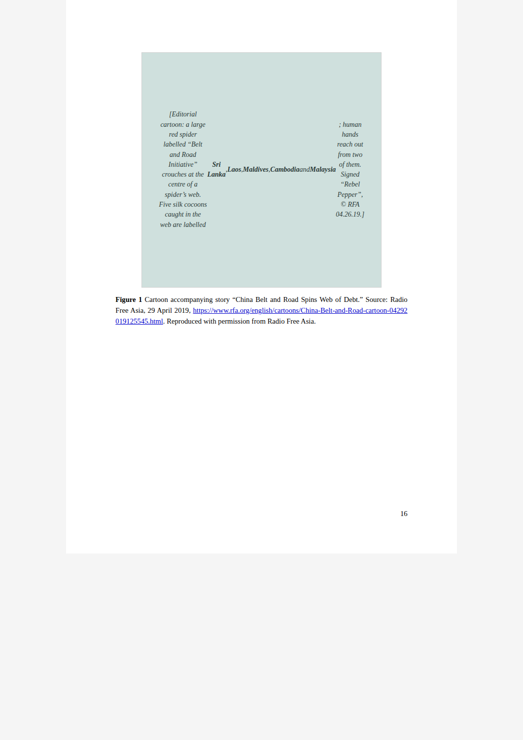[Editorial cartoon: a large red spider labelled “Belt and Road Initiative” crouches at the centre of a spider’s web. Five silk cocoons caught in the web are labelled Sri Lanka, Laos, Maldives, Cambodia and Malaysia; human hands reach out from two of them. Signed “Rebel Pepper”, © RFA 04.26.19.]
Figure 1 Cartoon accompanying story “China Belt and Road Spins Web of Debt.” Source: Radio Free Asia, 29 April 2019, https://www.rfa.org/english/cartoons/China-Belt-and-Road-cartoon-04292019125545.html. Reproduced with permission from Radio Free Asia.
16